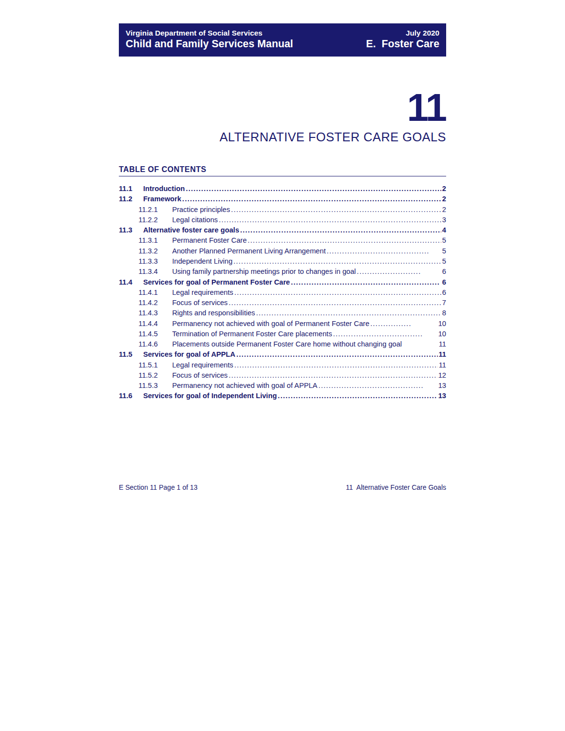Virginia Department of Social Services Child and Family Services Manual
July 2020 E. Foster Care
11
ALTERNATIVE FOSTER CARE GOALS
TABLE OF CONTENTS
11.1 Introduction .................................................................................................................. 2
11.2 Framework ..................................................................................................................... 2
11.2.1 Practice principles ....................................................................................... 2
11.2.2 Legal citations .............................................................................................. 3
11.3 Alternative foster care goals ..................................................................................... 4
11.3.1 Permanent Foster Care .............................................................................. 5
11.3.2 Another Planned Permanent Living Arrangement ........................................ 5
11.3.3 Independent Living ....................................................................................... 5
11.3.4 Using family partnership meetings prior to changes in goal ......................... 6
11.4 Services for goal of Permanent Foster Care .......................................................... 6
11.4.1 Legal requirements ....................................................................................... 6
11.4.2 Focus of services .......................................................................................... 7
11.4.3 Rights and responsibilities ........................................................................... 8
11.4.4 Permanency not achieved with goal of Permanent Foster Care ................ 10
11.4.5 Termination of Permanent Foster Care placements ................................... 10
11.4.6 Placements outside Permanent Foster Care home without changing goal 11
11.5 Services for goal of APPLA ..................................................................................... 11
11.5.1 Legal requirements ..................................................................................... 11
11.5.2 Focus of services ........................................................................................ 12
11.5.3 Permanency not achieved with goal of APPLA ......................................... 13
11.6 Services for goal of Independent Living ............................................................... 13
E Section 11 Page 1 of 13 11 Alternative Foster Care Goals